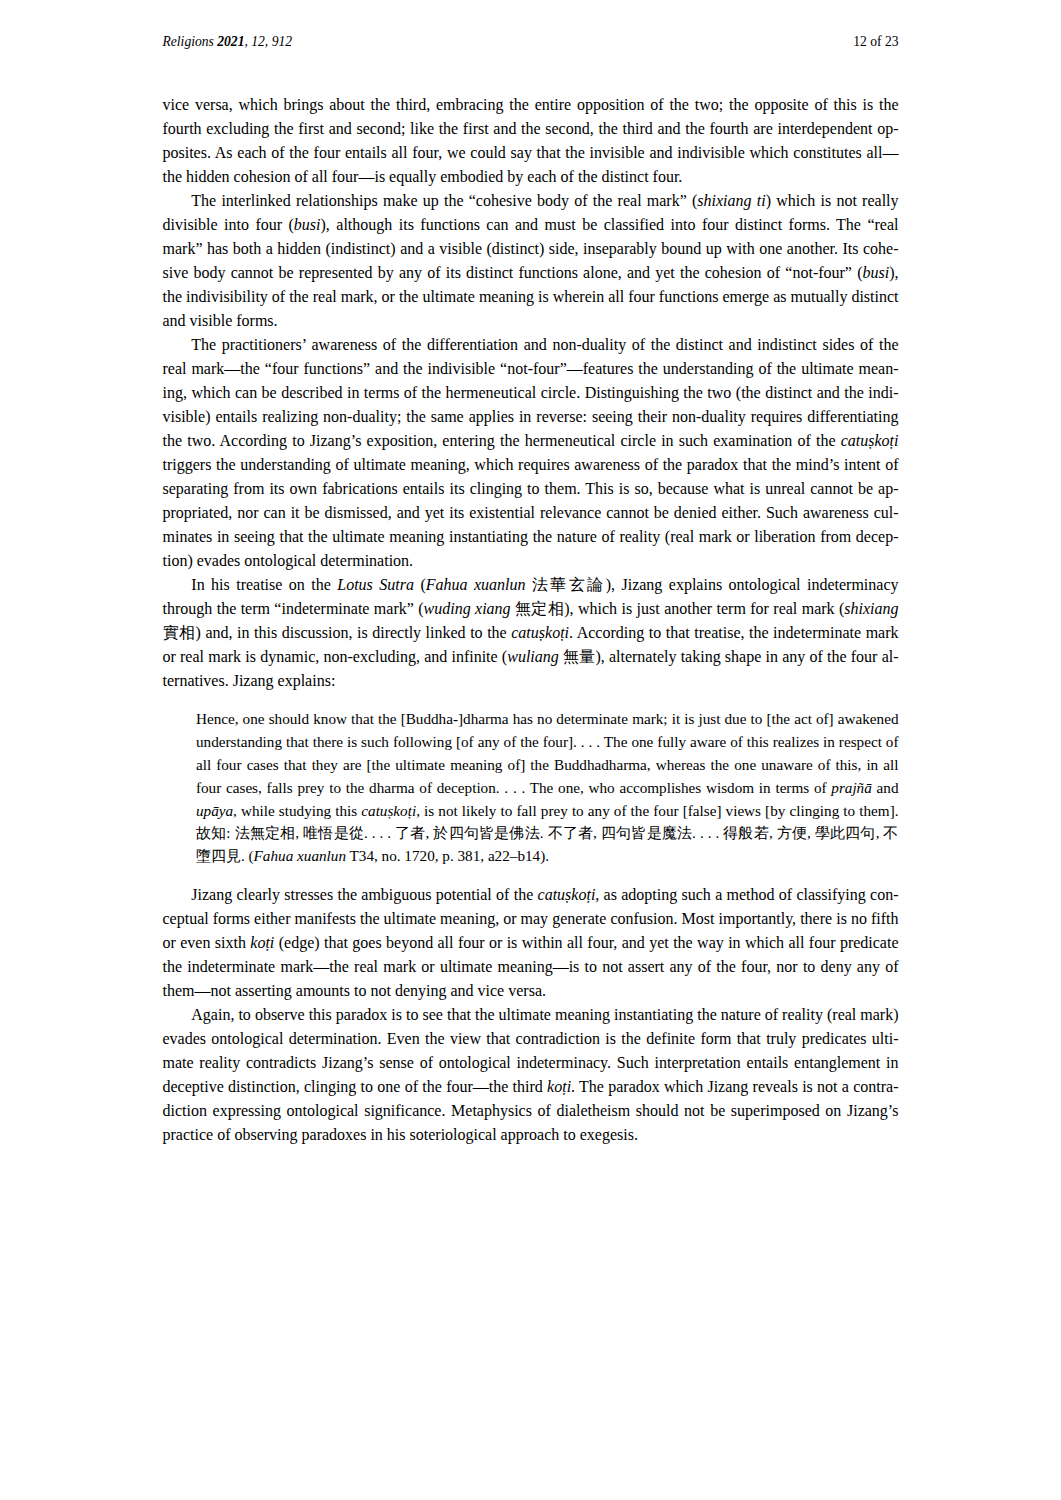Religions 2021, 12, 912 12 of 23
vice versa, which brings about the third, embracing the entire opposition of the two; the opposite of this is the fourth excluding the first and second; like the first and the second, the third and the fourth are interdependent opposites. As each of the four entails all four, we could say that the invisible and indivisible which constitutes all—the hidden cohesion of all four—is equally embodied by each of the distinct four.
The interlinked relationships make up the “cohesive body of the real mark” (shixiang ti) which is not really divisible into four (busi), although its functions can and must be classified into four distinct forms. The “real mark” has both a hidden (indistinct) and a visible (distinct) side, inseparably bound up with one another. Its cohesive body cannot be represented by any of its distinct functions alone, and yet the cohesion of “not-four” (busi), the indivisibility of the real mark, or the ultimate meaning is wherein all four functions emerge as mutually distinct and visible forms.
The practitioners’ awareness of the differentiation and non-duality of the distinct and indistinct sides of the real mark—the “four functions” and the indivisible “not-four”—features the understanding of the ultimate meaning, which can be described in terms of the hermeneutical circle. Distinguishing the two (the distinct and the indivisible) entails realizing non-duality; the same applies in reverse: seeing their non-duality requires differentiating the two. According to Jizang’s exposition, entering the hermeneutical circle in such examination of the catuṣkoṭi triggers the understanding of ultimate meaning, which requires awareness of the paradox that the mind’s intent of separating from its own fabrications entails its clinging to them. This is so, because what is unreal cannot be appropriated, nor can it be dismissed, and yet its existential relevance cannot be denied either. Such awareness culminates in seeing that the ultimate meaning instantiating the nature of reality (real mark or liberation from deception) evades ontological determination.
In his treatise on the Lotus Sutra (Fahua xuanlun 法華玄論), Jizang explains ontological indeterminacy through the term “indeterminate mark” (wuding xiang 無定相), which is just another term for real mark (shixiang 實相) and, in this discussion, is directly linked to the catuṣkoṭi. According to that treatise, the indeterminate mark or real mark is dynamic, non-excluding, and infinite (wuliang 無量), alternately taking shape in any of the four alternatives. Jizang explains:
Hence, one should know that the [Buddha-]dharma has no determinate mark; it is just due to [the act of] awakened understanding that there is such following [of any of the four]. . . . The one fully aware of this realizes in respect of all four cases that they are [the ultimate meaning of] the Buddhadharma, whereas the one unaware of this, in all four cases, falls prey to the dharma of deception. . . . The one, who accomplishes wisdom in terms of prajñā and upāya, while studying this catuṣkoṭi, is not likely to fall prey to any of the four [false] views [by clinging to them]. 故知: 法無定相, 唯悟是從. . . . 了者, 於四句皆是佛法. 不了者, 四句皆是魔法. . . . 得般若, 方便, 學此四句, 不墮四見. (Fahua xuanlun T34, no. 1720, p. 381, a22–b14).
Jizang clearly stresses the ambiguous potential of the catuṣkoṭi, as adopting such a method of classifying conceptual forms either manifests the ultimate meaning, or may generate confusion. Most importantly, there is no fifth or even sixth koṭi (edge) that goes beyond all four or is within all four, and yet the way in which all four predicate the indeterminate mark—the real mark or ultimate meaning—is to not assert any of the four, nor to deny any of them—not asserting amounts to not denying and vice versa.
Again, to observe this paradox is to see that the ultimate meaning instantiating the nature of reality (real mark) evades ontological determination. Even the view that contradiction is the definite form that truly predicates ultimate reality contradicts Jizang’s sense of ontological indeterminacy. Such interpretation entails entanglement in deceptive distinction, clinging to one of the four—the third koṭi. The paradox which Jizang reveals is not a contradiction expressing ontological significance. Metaphysics of dialetheism should not be superimposed on Jizang’s practice of observing paradoxes in his soteriological approach to exegesis.